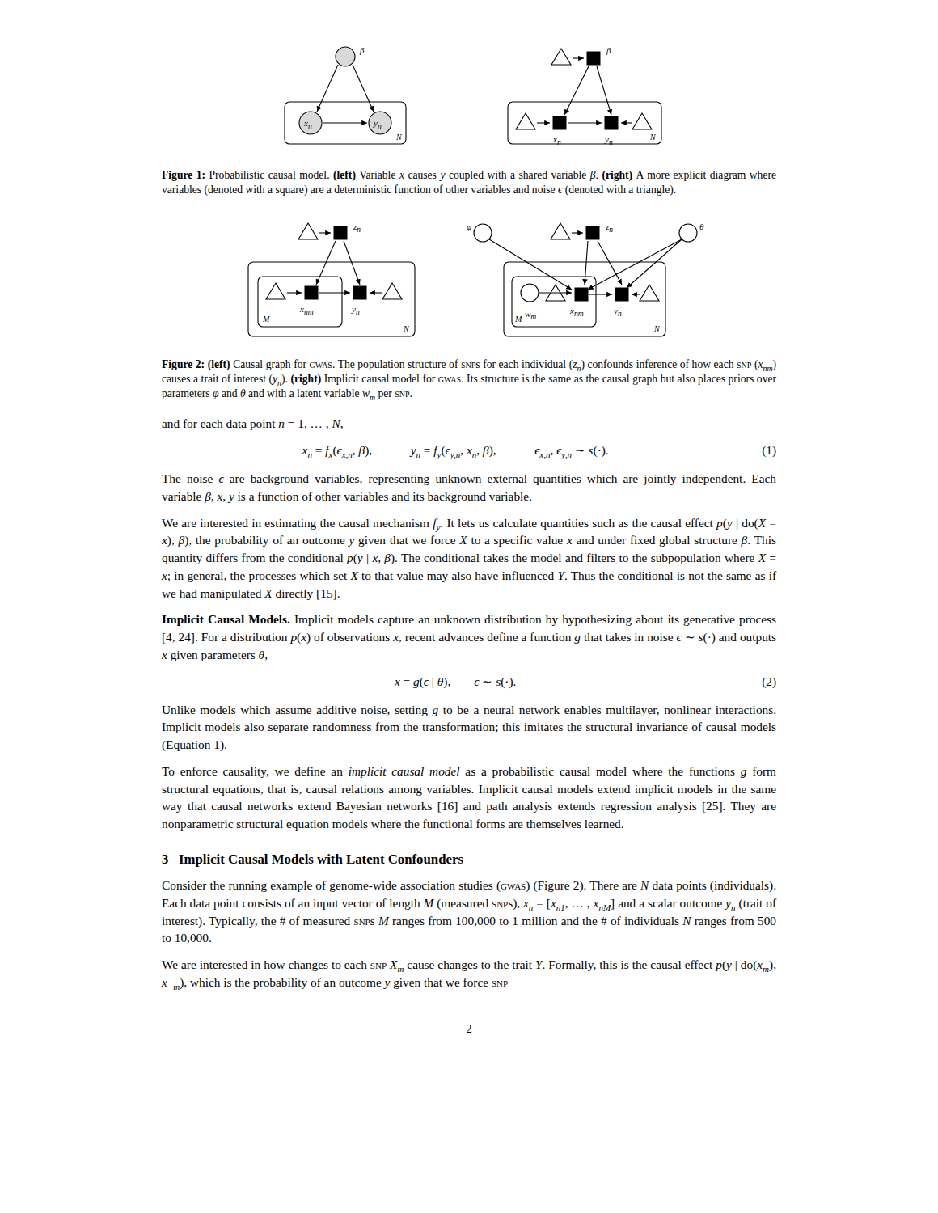β N xn yn
β N xn yn
Figure 1: Probabilistic causal model. (left) Variable x causes y coupled with a shared variable β. (right) A more explicit diagram where variables (denoted with a square) are a deterministic function of other variables and noise ϵ (denoted with a triangle).
zn N M xnm yn
φ θ zn N M wm xnm yn
Figure 2: (left) Causal graph for gwas. The population structure of snps for each individual (zn) confounds inference of how each snp (xnm) causes a trait of interest (yn). (right) Implicit causal model for gwas. Its structure is the same as the causal graph but also places priors over parameters φ and θ and with a latent variable wm per snp.
and for each data point n = 1, … , N,
xn = fx(ϵx,n, β), yn = fy(ϵy,n, xn, β), ϵx,n, ϵy,n ∼ s(·).
(1)
The noise ϵ are background variables, representing unknown external quantities which are jointly independent. Each variable β, x, y is a function of other variables and its background variable.
We are interested in estimating the causal mechanism fy. It lets us calculate quantities such as the causal effect p(y | do(X = x), β), the probability of an outcome y given that we force X to a specific value x and under fixed global structure β. This quantity differs from the conditional p(y | x, β). The conditional takes the model and filters to the subpopulation where X = x; in general, the processes which set X to that value may also have influenced Y. Thus the conditional is not the same as if we had manipulated X directly [15].
Implicit Causal Models. Implicit models capture an unknown distribution by hypothesizing about its generative process [4, 24]. For a distribution p(x) of observations x, recent advances define a function g that takes in noise ϵ ∼ s(·) and outputs x given parameters θ,
x = g(ϵ | θ), ϵ ∼ s(·).
(2)
Unlike models which assume additive noise, setting g to be a neural network enables multilayer, nonlinear interactions. Implicit models also separate randomness from the transformation; this imitates the structural invariance of causal models (Equation 1).
To enforce causality, we define an implicit causal model as a probabilistic causal model where the functions g form structural equations, that is, causal relations among variables. Implicit causal models extend implicit models in the same way that causal networks extend Bayesian networks [16] and path analysis extends regression analysis [25]. They are nonparametric structural equation models where the functional forms are themselves learned.
3 Implicit Causal Models with Latent Confounders
Consider the running example of genome-wide association studies (gwas) (Figure 2). There are N data points (individuals). Each data point consists of an input vector of length M (measured snps), xn = [xn1, … , xnM] and a scalar outcome yn (trait of interest). Typically, the # of measured snps M ranges from 100,000 to 1 million and the # of individuals N ranges from 500 to 10,000.
We are interested in how changes to each snp Xm cause changes to the trait Y. Formally, this is the causal effect p(y | do(xm), x−m), which is the probability of an outcome y given that we force snp
2